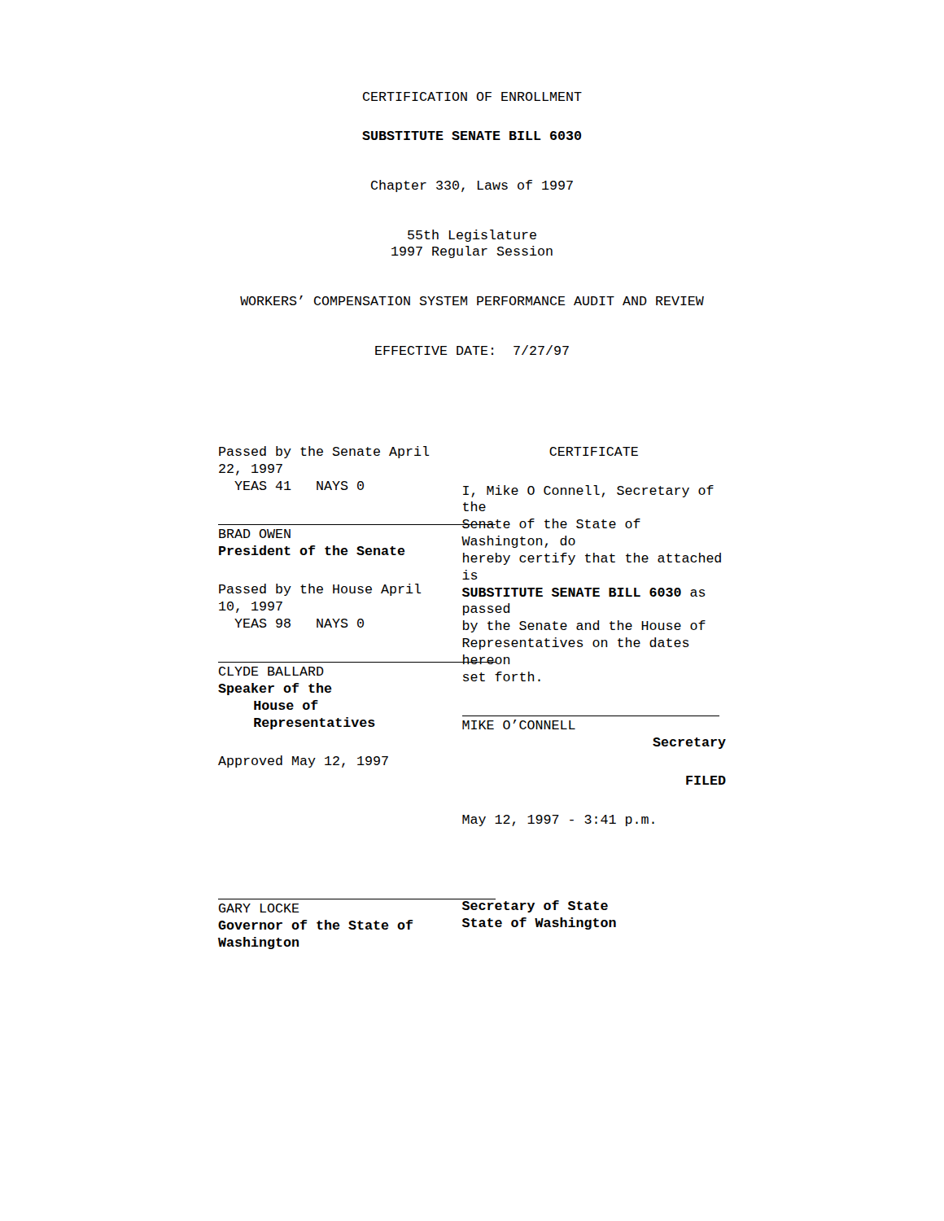CERTIFICATION OF ENROLLMENT
SUBSTITUTE SENATE BILL 6030
Chapter 330, Laws of 1997
55th Legislature
1997 Regular Session
WORKERS’ COMPENSATION SYSTEM PERFORMANCE AUDIT AND REVIEW
EFFECTIVE DATE: 7/27/97
Passed by the Senate April 22, 1997
YEAS 41 NAYS 0
BRAD OWEN
President of the Senate
Passed by the House April 10, 1997
YEAS 98 NAYS 0
CLYDE BALLARD
Speaker of the
House of Representatives
Approved May 12, 1997
CERTIFICATE
I, Mike O Connell, Secretary of the
Senate of the State of Washington, do
hereby certify that the attached is
SUBSTITUTE SENATE BILL 6030 as passed
by the Senate and the House of
Representatives on the dates hereon
set forth.
MIKE O’CONNELL
Secretary
FILED
May 12, 1997 - 3:41 p.m.
GARY LOCKE
Governor of the State of Washington
Secretary of State
State of Washington